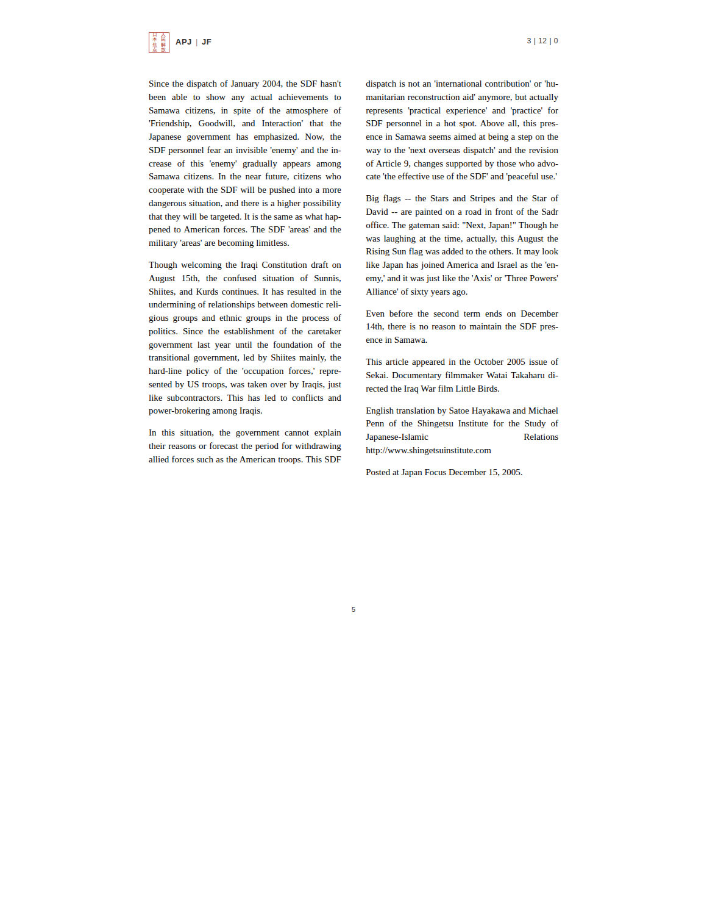日人 本民 焦解 点放
APJ | JF
3 | 12 | 0
Since the dispatch of January 2004, the SDF hasn't been able to show any actual achievements to Samawa citizens, in spite of the atmosphere of 'Friendship, Goodwill, and Interaction' that the Japanese government has emphasized. Now, the SDF personnel fear an invisible 'enemy' and the increase of this 'enemy' gradually appears among Samawa citizens. In the near future, citizens who cooperate with the SDF will be pushed into a more dangerous situation, and there is a higher possibility that they will be targeted. It is the same as what happened to American forces. The SDF 'areas' and the military 'areas' are becoming limitless.
Though welcoming the Iraqi Constitution draft on August 15th, the confused situation of Sunnis, Shiites, and Kurds continues. It has resulted in the undermining of relationships between domestic religious groups and ethnic groups in the process of politics. Since the establishment of the caretaker government last year until the foundation of the transitional government, led by Shiites mainly, the hard-line policy of the 'occupation forces,' represented by US troops, was taken over by Iraqis, just like subcontractors. This has led to conflicts and power-brokering among Iraqis.
In this situation, the government cannot explain their reasons or forecast the period for withdrawing allied forces such as the American troops. This SDF dispatch is not an 'international contribution' or 'humanitarian reconstruction aid' anymore, but actually represents 'practical experience' and 'practice' for SDF personnel in a hot spot. Above all, this presence in Samawa seems aimed at being a step on the way to the 'next overseas dispatch' and the revision of Article 9, changes supported by those who advocate 'the effective use of the SDF' and 'peaceful use.'
Big flags -- the Stars and Stripes and the Star of David -- are painted on a road in front of the Sadr office. The gateman said: "Next, Japan!" Though he was laughing at the time, actually, this August the Rising Sun flag was added to the others. It may look like Japan has joined America and Israel as the 'enemy,' and it was just like the 'Axis' or 'Three Powers' Alliance' of sixty years ago.
Even before the second term ends on December 14th, there is no reason to maintain the SDF presence in Samawa.
This article appeared in the October 2005 issue of Sekai. Documentary filmmaker Watai Takaharu directed the Iraq War film Little Birds.
English translation by Satoe Hayakawa and Michael Penn of the Shingetsu Institute for the Study of Japanese-Islamic Relations http://www.shingetsuinstitute.com
Posted at Japan Focus December 15, 2005.
5